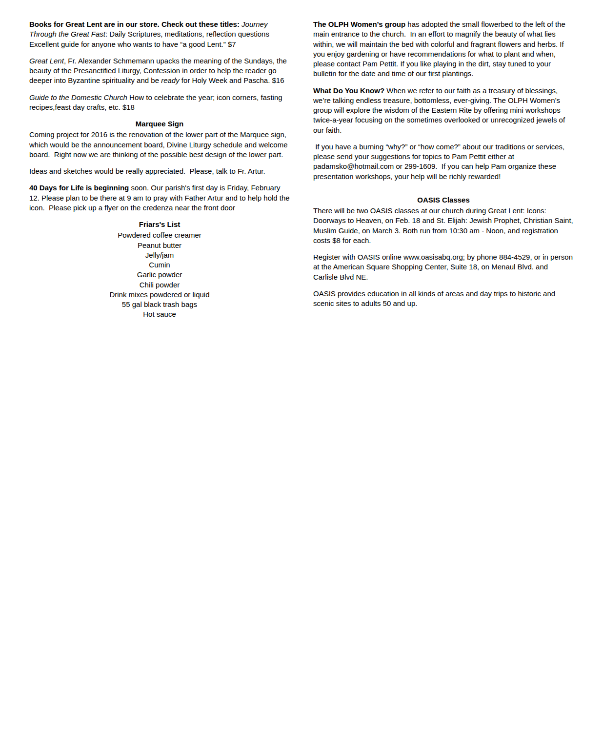Books for Great Lent are in our store. Check out these titles: Journey Through the Great Fast: Daily Scriptures, meditations, reflection questions Excellent guide for anyone who wants to have “a good Lent.” $7
Great Lent, Fr. Alexander Schmemann upacks the meaning of the Sundays, the beauty of the Presanctified Liturgy, Confession in order to help the reader go deeper into Byzantine spirituality and be ready for Holy Week and Pascha. $16
Guide to the Domestic Church How to celebrate the year; icon corners, fasting recipes,feast day crafts, etc. $18
Marquee Sign
Coming project for 2016 is the renovation of the lower part of the Marquee sign, which would be the announcement board, Divine Liturgy schedule and welcome board. Right now we are thinking of the possible best design of the lower part.
Ideas and sketches would be really appreciated. Please, talk to Fr. Artur.
40 Days for Life is beginning soon. Our parish's first day is Friday, February 12. Please plan to be there at 9 am to pray with Father Artur and to help hold the icon. Please pick up a flyer on the credenza near the front door
Friars's List
Powdered coffee creamer
Peanut butter
Jelly/jam
Cumin
Garlic powder
Chili powder
Drink mixes powdered or liquid
55 gal black trash bags
Hot sauce
The OLPH Women’s group has adopted the small flowerbed to the left of the main entrance to the church. In an effort to magnify the beauty of what lies within, we will maintain the bed with colorful and fragrant flowers and herbs. If you enjoy gardening or have recommendations for what to plant and when, please contact Pam Pettit. If you like playing in the dirt, stay tuned to your bulletin for the date and time of our first plantings.
What Do You Know? When we refer to our faith as a treasury of blessings, we’re talking endless treasure, bottomless, ever-giving. The OLPH Women’s group will explore the wisdom of the Eastern Rite by offering mini workshops twice-a-year focusing on the sometimes overlooked or unrecognized jewels of our faith.
If you have a burning “why?” or “how come?” about our traditions or services, please send your suggestions for topics to Pam Pettit either at padamsko@hotmail.com or 299-1609. If you can help Pam organize these presentation workshops, your help will be richly rewarded!
OASIS Classes
There will be two OASIS classes at our church during Great Lent: Icons: Doorways to Heaven, on Feb. 18 and St. Elijah: Jewish Prophet, Christian Saint, Muslim Guide, on March 3. Both run from 10:30 am - Noon, and registration costs $8 for each.
Register with OASIS online www.oasisabq.org; by phone 884-4529, or in person at the American Square Shopping Center, Suite 18, on Menaul Blvd. and Carlisle Blvd NE.
OASIS provides education in all kinds of areas and day trips to historic and scenic sites to adults 50 and up.